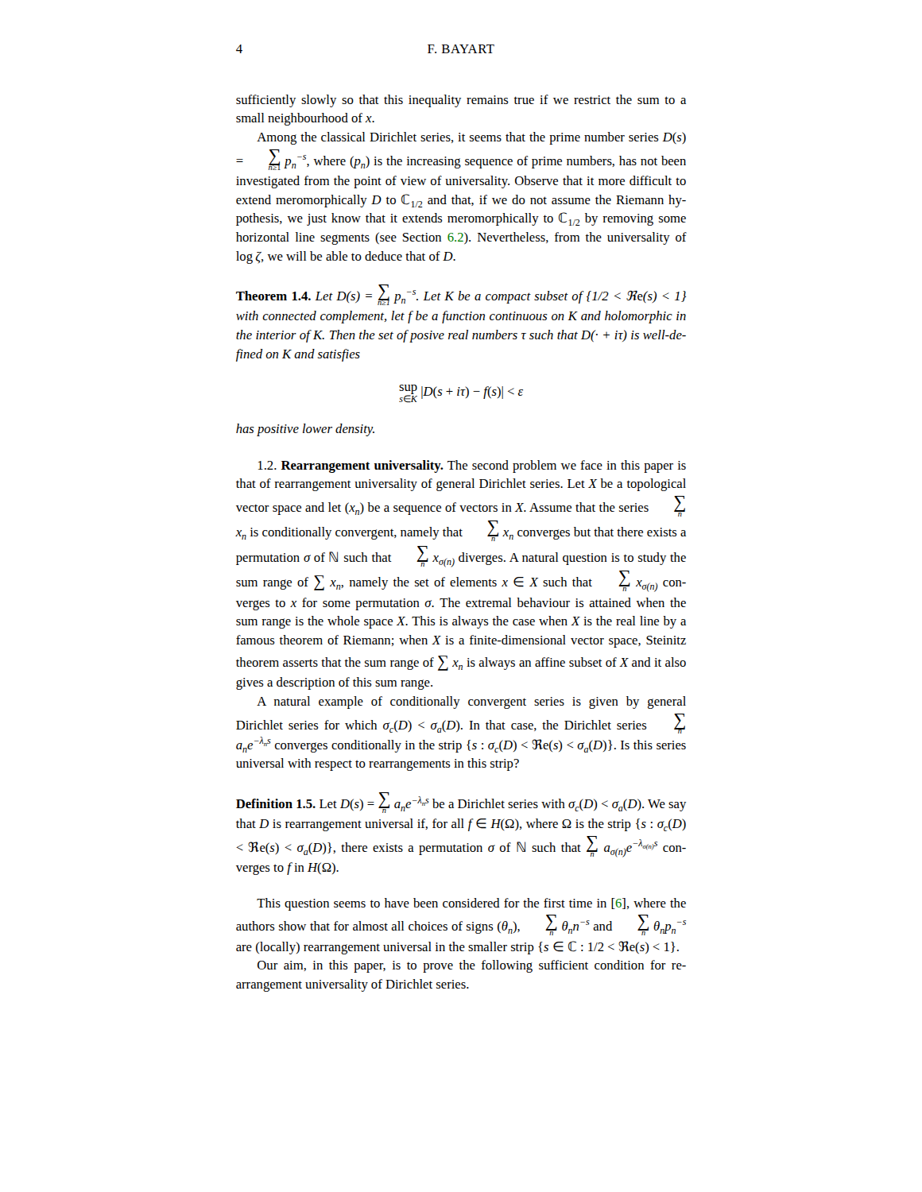4 F. BAYART 4
sufficiently slowly so that this inequality remains true if we restrict the sum to a small neighbourhood of x.
Among the classical Dirichlet series, it seems that the prime number series D(s) = ∑n≥1 pn−s, where (pn) is the increasing sequence of prime numbers, has not been investigated from the point of view of universality. Observe that it more difficult to extend meromorphically D to ℂ1/2 and that, if we do not assume the Riemann hypothesis, we just know that it extends meromorphically to ℂ1/2 by removing some horizontal line segments (see Section 6.2). Nevertheless, from the universality of log ζ, we will be able to deduce that of D.
Theorem 1.4. Let D(s) = ∑n≥1 pn−s. Let K be a compact subset of {1/2 < ℜe(s) < 1} with connected complement, let f be a function continuous on K and holomorphic in the interior of K. Then the set of posive real numbers τ such that D(· + iτ) is well-defined on K and satisfies
sup s∈K |D(s + iτ) − f(s)| < ε
has positive lower density.
1.2. Rearrangement universality. The second problem we face in this paper is that of rearrangement universality of general Dirichlet series. Let X be a topological vector space and let (xn) be a sequence of vectors in X. Assume that the series ∑n xn is conditionally convergent, namely that ∑n xn converges but that there exists a permutation σ of ℕ such that ∑n xσ(n) diverges. A natural question is to study the sum range of ∑ xn, namely the set of elements x ∈ X such that ∑n xσ(n) converges to x for some permutation σ. The extremal behaviour is attained when the sum range is the whole space X. This is always the case when X is the real line by a famous theorem of Riemann; when X is a finite-dimensional vector space, Steinitz theorem asserts that the sum range of ∑ xn is always an affine subset of X and it also gives a description of this sum range.
A natural example of conditionally convergent series is given by general Dirichlet series for which σc(D) < σa(D). In that case, the Dirichlet series ∑n ane−λns converges conditionally in the strip {s : σc(D) < ℜe(s) < σa(D)}. Is this series universal with respect to rearrangements in this strip?
Definition 1.5. Let D(s) = ∑n ane−λns be a Dirichlet series with σc(D) < σa(D). We say that D is rearrangement universal if, for all f ∈ H(Ω), where Ω is the strip {s : σc(D) < ℜe(s) < σa(D)}, there exists a permutation σ of ℕ such that ∑n aσ(n)e−λσ(n)s converges to f in H(Ω).
This question seems to have been considered for the first time in [6], where the authors show that for almost all choices of signs (θn), ∑n θnn−s and ∑n θnpn−s are (locally) rearrangement universal in the smaller strip {s ∈ ℂ : 1/2 < ℜe(s) < 1}.
Our aim, in this paper, is to prove the following sufficient condition for rearrangement universality of Dirichlet series.